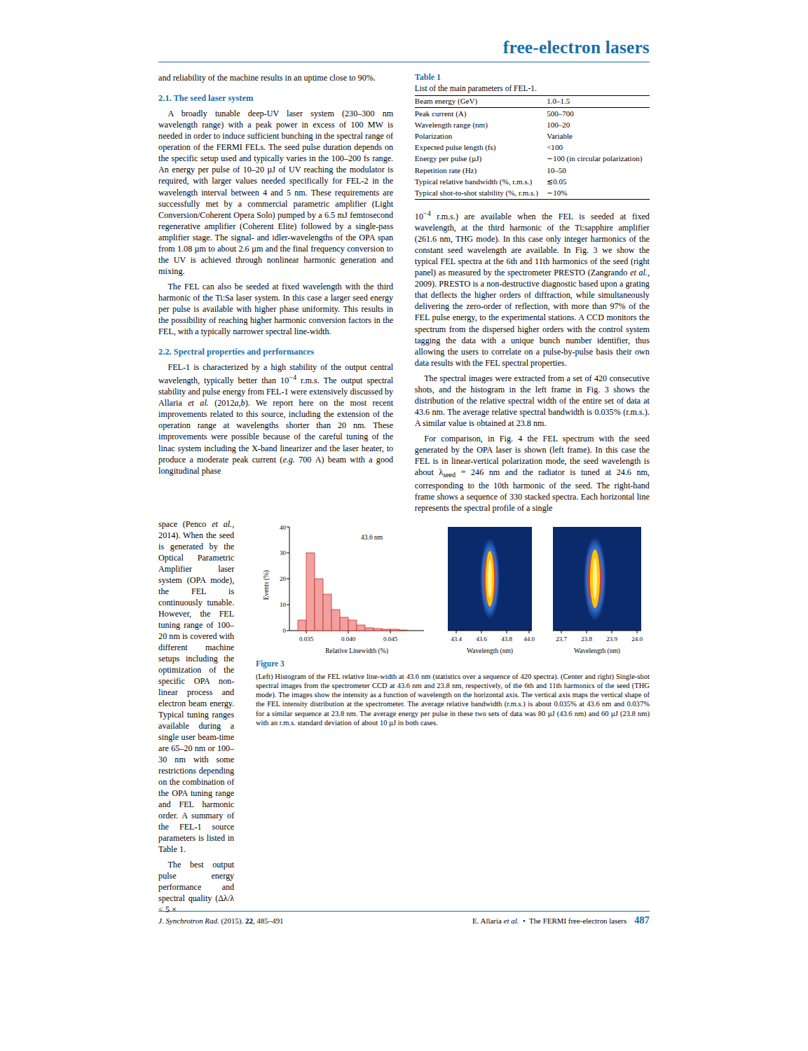free-electron lasers
and reliability of the machine results in an uptime close to 90%.
2.1. The seed laser system
A broadly tunable deep-UV laser system (230–300 nm wavelength range) with a peak power in excess of 100 MW is needed in order to induce sufficient bunching in the spectral range of operation of the FERMI FELs. The seed pulse duration depends on the specific setup used and typically varies in the 100–200 fs range. An energy per pulse of 10–20 µJ of UV reaching the modulator is required, with larger values needed specifically for FEL-2 in the wavelength interval between 4 and 5 nm. These requirements are successfully met by a commercial parametric amplifier (Light Conversion/Coherent Opera Solo) pumped by a 6.5 mJ femtosecond regenerative amplifier (Coherent Elite) followed by a single-pass amplifier stage. The signal- and idler-wavelengths of the OPA span from 1.08 µm to about 2.6 µm and the final frequency conversion to the UV is achieved through nonlinear harmonic generation and mixing.
The FEL can also be seeded at fixed wavelength with the third harmonic of the Ti:Sa laser system. In this case a larger seed energy per pulse is available with higher phase uniformity. This results in the possibility of reaching higher harmonic conversion factors in the FEL, with a typically narrower spectral line-width.
2.2. Spectral properties and performances
FEL-1 is characterized by a high stability of the output central wavelength, typically better than 10−4 r.m.s. The output spectral stability and pulse energy from FEL-1 were extensively discussed by Allaria et al. (2012a,b). We report here on the most recent improvements related to this source, including the extension of the operation range at wavelengths shorter than 20 nm. These improvements were possible because of the careful tuning of the linac system including the X-band linearizer and the laser heater, to produce a moderate peak current (e.g. 700 A) beam with a good longitudinal phase
Table 1 List of the main parameters of FEL-1.
| Beam energy (GeV) | 1.0–1.5 |
| Peak current (A) | 500–700 |
| Wavelength range (nm) | 100–20 |
| Polarization | Variable |
| Expected pulse length (fs) | <100 |
| Energy per pulse (µJ) | ∼100 (in circular polarization) |
| Repetition rate (Hz) | 10–50 |
| Typical relative bandwidth (%, r.m.s.) | ≲0.05 |
| Typical shot-to-shot stability (%, r.m.s.) | ∼10% |
10−4 r.m.s.) are available when the FEL is seeded at fixed wavelength, at the third harmonic of the Ti:sapphire amplifier (261.6 nm, THG mode). In this case only integer harmonics of the constant seed wavelength are available. In Fig. 3 we show the typical FEL spectra at the 6th and 11th harmonics of the seed (right panel) as measured by the spectrometer PRESTO (Zangrando et al., 2009). PRESTO is a non-destructive diagnostic based upon a grating that deflects the higher orders of diffraction, while simultaneously delivering the zero-order of reflection, with more than 97% of the FEL pulse energy, to the experimental stations. A CCD monitors the spectrum from the dispersed higher orders with the control system tagging the data with a unique bunch number identifier, thus allowing the users to correlate on a pulse-by-pulse basis their own data results with the FEL spectral properties.
The spectral images were extracted from a set of 420 consecutive shots, and the histogram in the left frame in Fig. 3 shows the distribution of the relative spectral width of the entire set of data at 43.6 nm. The average relative spectral bandwidth is 0.035% (r.m.s.). A similar value is obtained at 23.8 nm.
For comparison, in Fig. 4 the FEL spectrum with the seed generated by the OPA laser is shown (left frame). In this case the FEL is in linear-vertical polarization mode, the seed wavelength is about λseed = 246 nm and the radiator is tuned at 24.6 nm, corresponding to the 10th harmonic of the seed. The right-hand frame shows a sequence of 330 stacked spectra. Each horizontal line represents the spectral profile of a single
space (Penco et al., 2014). When the seed is generated by the Optical Parametric Amplifier laser system (OPA mode), the FEL is continuously tunable. However, the FEL tuning range of 100–20 nm is covered with different machine setups including the optimization of the specific OPA non-linear process and electron beam energy. Typical tuning ranges available during a single user beam-time are 65–20 nm or 100–30 nm with some restrictions depending on the combination of the OPA tuning range and FEL harmonic order. A summary of the FEL-1 source parameters is listed in Table 1.
The best output pulse energy performance and spectral quality (Δλ/λ < 5 ×
40 30 20 10 0 0.035 0.040 0.045 43.6 nm Events (%) Relative Linewidth (%) 43.4 43.6 43.8 44.0 Wavelength (nm) 23.7 23.8 23.9 24.0 Wavelength (nm)
Figure 3
(Left) Histogram of the FEL relative line-width at 43.6 nm (statistics over a sequence of 420 spectra). (Center and right) Single-shot spectral images from the spectrometer CCD at 43.6 nm and 23.8 nm, respectively, of the 6th and 11th harmonics of the seed (THG mode). The images show the intensity as a function of wavelength on the horizontal axis. The vertical axis maps the vertical shape of the FEL intensity distribution at the spectrometer. The average relative bandwidth (r.m.s.) is about 0.035% at 43.6 nm and 0.037% for a similar sequence at 23.8 nm. The average energy per pulse in these two sets of data was 80 µJ (43.6 nm) and 60 µJ (23.8 nm) with an r.m.s. standard deviation of about 10 µJ in both cases.
J. Synchrotron Rad. (2015). 22, 485–491
E. Allaria et al. • The FERMI free-electron lasers 487